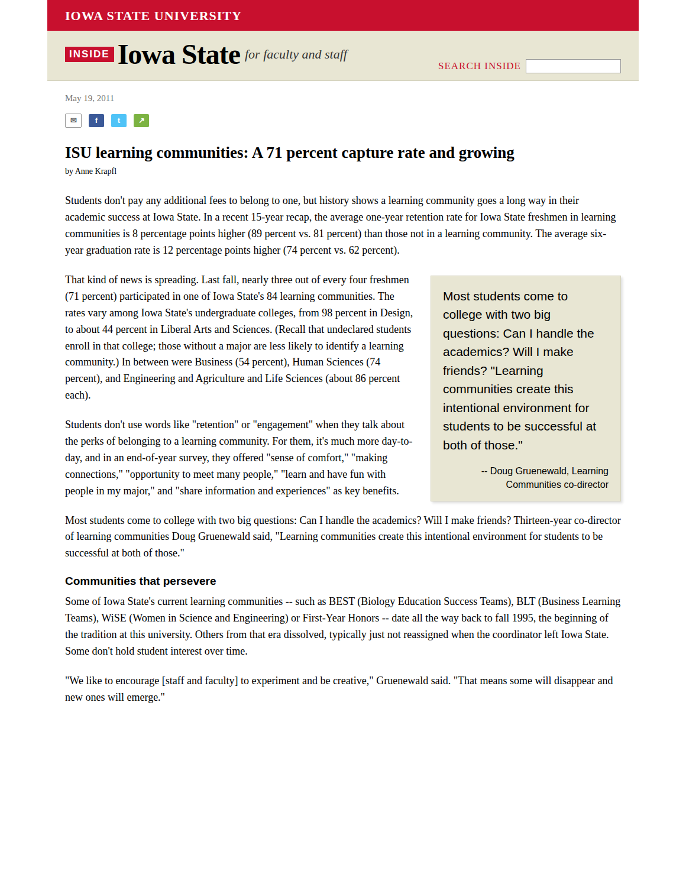IOWA STATE UNIVERSITY
INSIDE Iowa State for faculty and staff SEARCH INSIDE
May 19, 2011
✉
f
t
↗
ISU learning communities: A 71 percent capture rate and growing
by Anne Krapfl
Students don't pay any additional fees to belong to one, but history shows a learning community goes a long way in their academic success at Iowa State. In a recent 15-year recap, the average one-year retention rate for Iowa State freshmen in learning communities is 8 percentage points higher (89 percent vs. 81 percent) than those not in a learning community. The average six-year graduation rate is 12 percentage points higher (74 percent vs. 62 percent).
Most students come to college with two big questions: Can I handle the academics? Will I make friends? "Learning communities create this intentional environment for students to be successful at both of those."
-- Doug Gruenewald, Learning Communities co-director
That kind of news is spreading. Last fall, nearly three out of every four freshmen (71 percent) participated in one of Iowa State's 84 learning communities. The rates vary among Iowa State's undergraduate colleges, from 98 percent in Design, to about 44 percent in Liberal Arts and Sciences. (Recall that undeclared students enroll in that college; those without a major are less likely to identify a learning community.) In between were Business (54 percent), Human Sciences (74 percent), and Engineering and Agriculture and Life Sciences (about 86 percent each).
Students don't use words like "retention" or "engagement" when they talk about the perks of belonging to a learning community. For them, it's much more day-to-day, and in an end-of-year survey, they offered "sense of comfort," "making connections," "opportunity to meet many people," "learn and have fun with people in my major," and "share information and experiences" as key benefits.
Most students come to college with two big questions: Can I handle the academics? Will I make friends? Thirteen-year co-director of learning communities Doug Gruenewald said, "Learning communities create this intentional environment for students to be successful at both of those."
Communities that persevere
Some of Iowa State's current learning communities -- such as BEST (Biology Education Success Teams), BLT (Business Learning Teams), WiSE (Women in Science and Engineering) or First-Year Honors -- date all the way back to fall 1995, the beginning of the tradition at this university. Others from that era dissolved, typically just not reassigned when the coordinator left Iowa State. Some don't hold student interest over time.
"We like to encourage [staff and faculty] to experiment and be creative," Gruenewald said. "That means some will disappear and new ones will emerge."